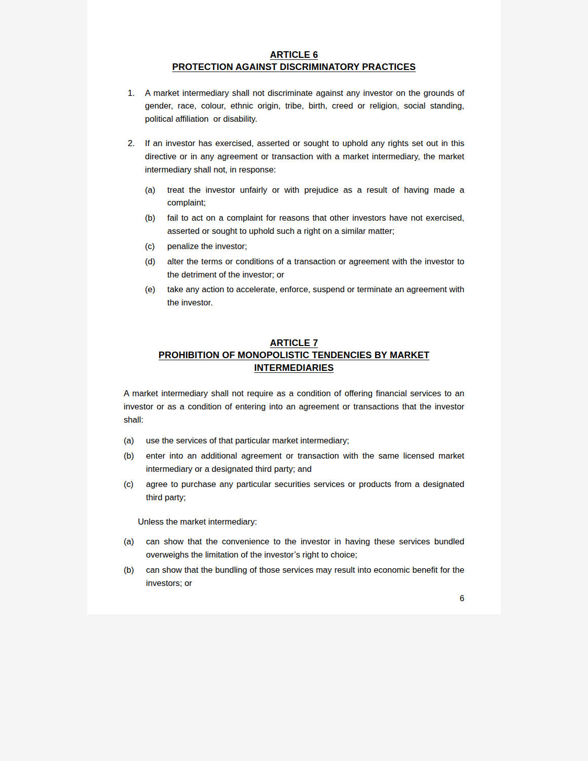ARTICLE 6 PROTECTION AGAINST DISCRIMINATORY PRACTICES
1. A market intermediary shall not discriminate against any investor on the grounds of gender, race, colour, ethnic origin, tribe, birth, creed or religion, social standing, political affiliation or disability.
2. If an investor has exercised, asserted or sought to uphold any rights set out in this directive or in any agreement or transaction with a market intermediary, the market intermediary shall not, in response:
(a) treat the investor unfairly or with prejudice as a result of having made a complaint;
(b) fail to act on a complaint for reasons that other investors have not exercised, asserted or sought to uphold such a right on a similar matter;
(c) penalize the investor;
(d) alter the terms or conditions of a transaction or agreement with the investor to the detriment of the investor; or
(e) take any action to accelerate, enforce, suspend or terminate an agreement with the investor.
ARTICLE 7 PROHIBITION OF MONOPOLISTIC TENDENCIES BY MARKET INTERMEDIARIES
A market intermediary shall not require as a condition of offering financial services to an investor or as a condition of entering into an agreement or transactions that the investor shall:
(a) use the services of that particular market intermediary;
(b) enter into an additional agreement or transaction with the same licensed market intermediary or a designated third party; and
(c) agree to purchase any particular securities services or products from a designated third party;
Unless the market intermediary:
(a) can show that the convenience to the investor in having these services bundled overweighs the limitation of the investor’s right to choice;
(b) can show that the bundling of those services may result into economic benefit for the investors; or
6